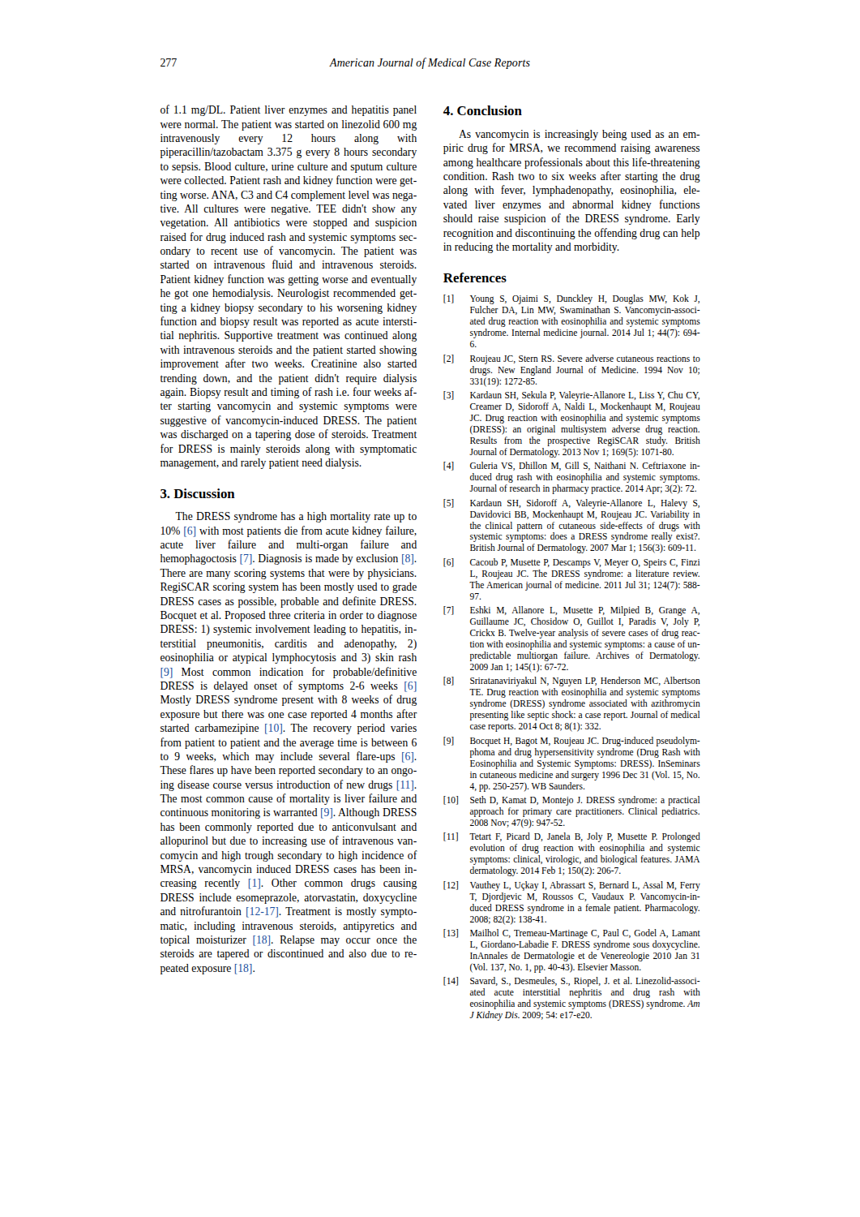277
American Journal of Medical Case Reports
of 1.1 mg/DL. Patient liver enzymes and hepatitis panel were normal. The patient was started on linezolid 600 mg intravenously every 12 hours along with piperacillin/tazobactam 3.375 g every 8 hours secondary to sepsis. Blood culture, urine culture and sputum culture were collected. Patient rash and kidney function were getting worse. ANA, C3 and C4 complement level was negative. All cultures were negative. TEE didn't show any vegetation. All antibiotics were stopped and suspicion raised for drug induced rash and systemic symptoms secondary to recent use of vancomycin. The patient was started on intravenous fluid and intravenous steroids. Patient kidney function was getting worse and eventually he got one hemodialysis. Neurologist recommended getting a kidney biopsy secondary to his worsening kidney function and biopsy result was reported as acute interstitial nephritis. Supportive treatment was continued along with intravenous steroids and the patient started showing improvement after two weeks. Creatinine also started trending down, and the patient didn't require dialysis again. Biopsy result and timing of rash i.e. four weeks after starting vancomycin and systemic symptoms were suggestive of vancomycin-induced DRESS. The patient was discharged on a tapering dose of steroids. Treatment for DRESS is mainly steroids along with symptomatic management, and rarely patient need dialysis.
3. Discussion
The DRESS syndrome has a high mortality rate up to 10% [6] with most patients die from acute kidney failure, acute liver failure and multi-organ failure and hemophagoctosis [7]. Diagnosis is made by exclusion [8]. There are many scoring systems that were by physicians. RegiSCAR scoring system has been mostly used to grade DRESS cases as possible, probable and definite DRESS. Bocquet et al. Proposed three criteria in order to diagnose DRESS: 1) systemic involvement leading to hepatitis, interstitial pneumonitis, carditis and adenopathy, 2) eosinophilia or atypical lymphocytosis and 3) skin rash [9] Most common indication for probable/definitive DRESS is delayed onset of symptoms 2-6 weeks [6] Mostly DRESS syndrome present with 8 weeks of drug exposure but there was one case reported 4 months after started carbamezipine [10]. The recovery period varies from patient to patient and the average time is between 6 to 9 weeks, which may include several flare-ups [6]. These flares up have been reported secondary to an ongoing disease course versus introduction of new drugs [11]. The most common cause of mortality is liver failure and continuous monitoring is warranted [9]. Although DRESS has been commonly reported due to anticonvulsant and allopurinol but due to increasing use of intravenous vancomycin and high trough secondary to high incidence of MRSA, vancomycin induced DRESS cases has been increasing recently [1]. Other common drugs causing DRESS include esomeprazole, atorvastatin, doxycycline and nitrofurantoin [12-17]. Treatment is mostly symptomatic, including intravenous steroids, antipyretics and topical moisturizer [18]. Relapse may occur once the steroids are tapered or discontinued and also due to repeated exposure [18].
4. Conclusion
As vancomycin is increasingly being used as an empiric drug for MRSA, we recommend raising awareness among healthcare professionals about this life-threatening condition. Rash two to six weeks after starting the drug along with fever, lymphadenopathy, eosinophilia, elevated liver enzymes and abnormal kidney functions should raise suspicion of the DRESS syndrome. Early recognition and discontinuing the offending drug can help in reducing the mortality and morbidity.
References
[1]
Young S, Ojaimi S, Dunckley H, Douglas MW, Kok J, Fulcher DA, Lin MW, Swaminathan S. Vancomycin-associated drug reaction with eosinophilia and systemic symptoms syndrome. Internal medicine journal. 2014 Jul 1; 44(7): 694-6.
[2]
Roujeau JC, Stern RS. Severe adverse cutaneous reactions to drugs. New England Journal of Medicine. 1994 Nov 10; 331(19): 1272-85.
[3]
Kardaun SH, Sekula P, Valeyrie-Allanore L, Liss Y, Chu CY, Creamer D, Sidoroff A, Naldi L, Mockenhaupt M, Roujeau JC. Drug reaction with eosinophilia and systemic symptoms (DRESS): an original multisystem adverse drug reaction. Results from the prospective RegiSCAR study. British Journal of Dermatology. 2013 Nov 1; 169(5): 1071-80.
[4]
Guleria VS, Dhillon M, Gill S, Naithani N. Ceftriaxone induced drug rash with eosinophilia and systemic symptoms. Journal of research in pharmacy practice. 2014 Apr; 3(2): 72.
[5]
Kardaun SH, Sidoroff A, Valeyrie-Allanore L, Halevy S, Davidovici BB, Mockenhaupt M, Roujeau JC. Variability in the clinical pattern of cutaneous side-effects of drugs with systemic symptoms: does a DRESS syndrome really exist?. British Journal of Dermatology. 2007 Mar 1; 156(3): 609-11.
[6]
Cacoub P, Musette P, Descamps V, Meyer O, Speirs C, Finzi L, Roujeau JC. The DRESS syndrome: a literature review. The American journal of medicine. 2011 Jul 31; 124(7): 588-97.
[7]
Eshki M, Allanore L, Musette P, Milpied B, Grange A, Guillaume JC, Chosidow O, Guillot I, Paradis V, Joly P, Crickx B. Twelve-year analysis of severe cases of drug reaction with eosinophilia and systemic symptoms: a cause of unpredictable multiorgan failure. Archives of Dermatology. 2009 Jan 1; 145(1): 67-72.
[8]
Sriratanaviriyakul N, Nguyen LP, Henderson MC, Albertson TE. Drug reaction with eosinophilia and systemic symptoms syndrome (DRESS) syndrome associated with azithromycin presenting like septic shock: a case report. Journal of medical case reports. 2014 Oct 8; 8(1): 332.
[9]
Bocquet H, Bagot M, Roujeau JC. Drug-induced pseudolymphoma and drug hypersensitivity syndrome (Drug Rash with Eosinophilia and Systemic Symptoms: DRESS). InSeminars in cutaneous medicine and surgery 1996 Dec 31 (Vol. 15, No. 4, pp. 250-257). WB Saunders.
[10]
Seth D, Kamat D, Montejo J. DRESS syndrome: a practical approach for primary care practitioners. Clinical pediatrics. 2008 Nov; 47(9): 947-52.
[11]
Tetart F, Picard D, Janela B, Joly P, Musette P. Prolonged evolution of drug reaction with eosinophilia and systemic symptoms: clinical, virologic, and biological features. JAMA dermatology. 2014 Feb 1; 150(2): 206-7.
[12]
Vauthey L, Uçkay I, Abrassart S, Bernard L, Assal M, Ferry T, Djordjevic M, Roussos C, Vaudaux P. Vancomycin-induced DRESS syndrome in a female patient. Pharmacology. 2008; 82(2): 138-41.
[13]
Mailhol C, Tremeau-Martinage C, Paul C, Godel A, Lamant L, Giordano-Labadie F. DRESS syndrome sous doxycycline. InAnnales de Dermatologie et de Venereologie 2010 Jan 31 (Vol. 137, No. 1, pp. 40-43). Elsevier Masson.
[14]
Savard, S., Desmeules, S., Riopel, J. et al. Linezolid-associated acute interstitial nephritis and drug rash with eosinophilia and systemic symptoms (DRESS) syndrome. Am J Kidney Dis. 2009; 54: e17-e20.